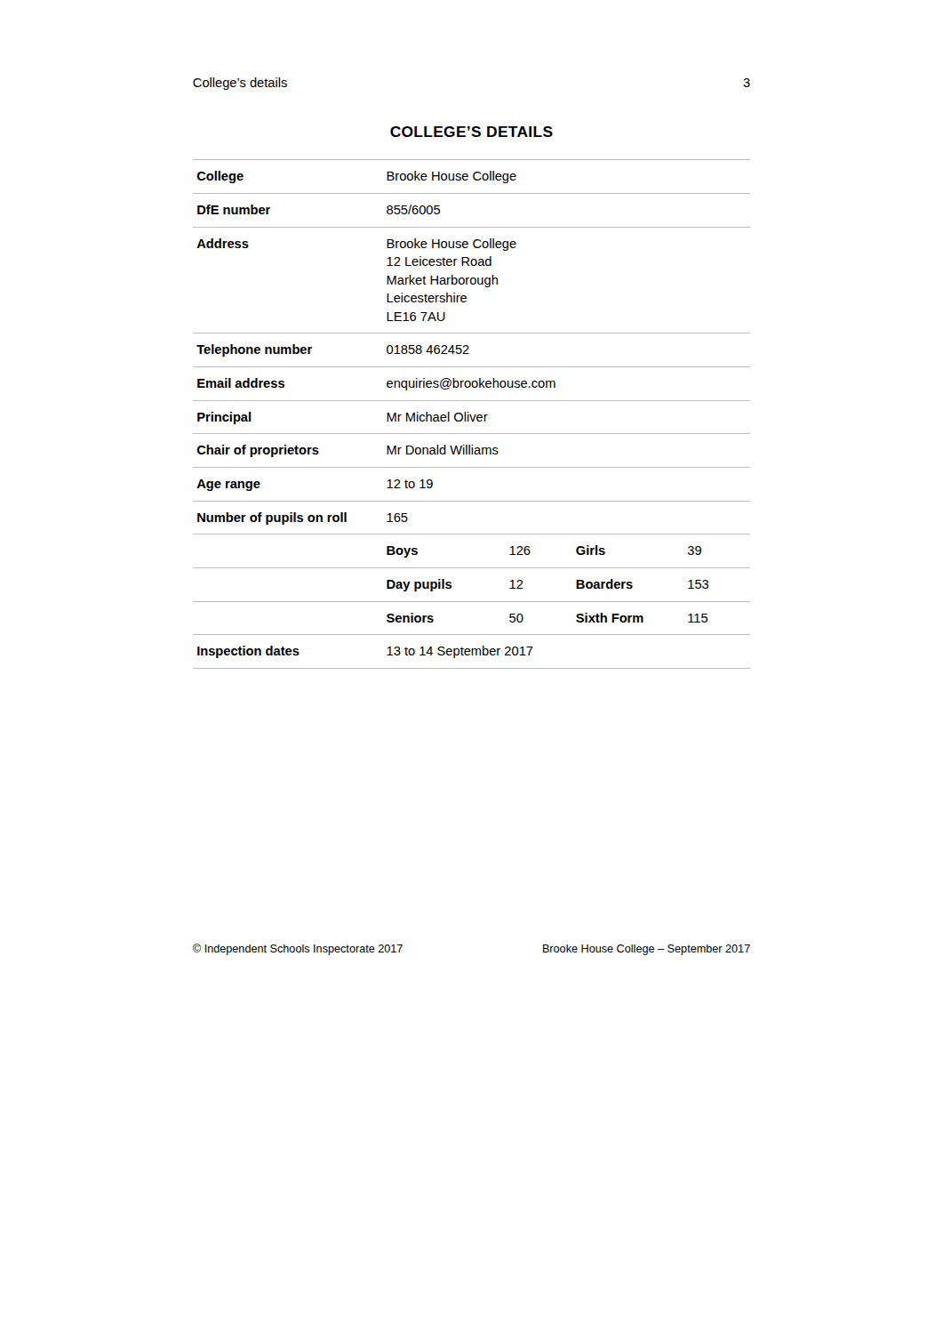College’s details
3
College’s details
| College | Brooke House College |
| DfE number | 855/6005 |
| Address | Brooke House College 12 Leicester Road Market Harborough Leicestershire LE16 7AU |
| Telephone number | 01858 462452 |
| Email address | enquiries@brookehouse.com |
| Principal | Mr Michael Oliver |
| Chair of proprietors | Mr Donald Williams |
| Age range | 12 to 19 |
| Number of pupils on roll | 165 |
| | Boys | 126 | Girls | 39 |
| | Day pupils | 12 | Boarders | 153 |
| | Seniors | 50 | Sixth Form | 115 |
| Inspection dates | 13 to 14 September 2017 |
© Independent Schools Inspectorate 2017
Brooke House College – September 2017